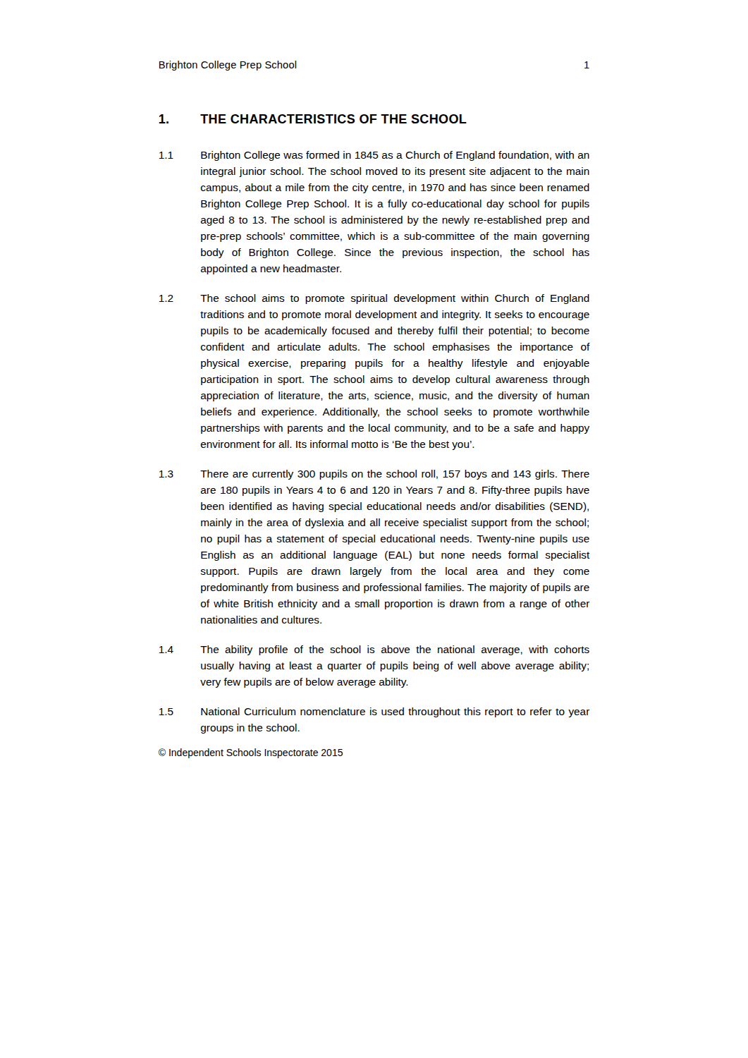Brighton College Prep School 1
1. THE CHARACTERISTICS OF THE SCHOOL
1.1
Brighton College was formed in 1845 as a Church of England foundation, with an integral junior school. The school moved to its present site adjacent to the main campus, about a mile from the city centre, in 1970 and has since been renamed Brighton College Prep School. It is a fully co-educational day school for pupils aged 8 to 13. The school is administered by the newly re-established prep and pre-prep schools’ committee, which is a sub-committee of the main governing body of Brighton College. Since the previous inspection, the school has appointed a new headmaster.
1.2
The school aims to promote spiritual development within Church of England traditions and to promote moral development and integrity. It seeks to encourage pupils to be academically focused and thereby fulfil their potential; to become confident and articulate adults. The school emphasises the importance of physical exercise, preparing pupils for a healthy lifestyle and enjoyable participation in sport. The school aims to develop cultural awareness through appreciation of literature, the arts, science, music, and the diversity of human beliefs and experience. Additionally, the school seeks to promote worthwhile partnerships with parents and the local community, and to be a safe and happy environment for all. Its informal motto is ‘Be the best you’.
1.3
There are currently 300 pupils on the school roll, 157 boys and 143 girls. There are 180 pupils in Years 4 to 6 and 120 in Years 7 and 8. Fifty-three pupils have been identified as having special educational needs and/or disabilities (SEND), mainly in the area of dyslexia and all receive specialist support from the school; no pupil has a statement of special educational needs. Twenty-nine pupils use English as an additional language (EAL) but none needs formal specialist support. Pupils are drawn largely from the local area and they come predominantly from business and professional families. The majority of pupils are of white British ethnicity and a small proportion is drawn from a range of other nationalities and cultures.
1.4
The ability profile of the school is above the national average, with cohorts usually having at least a quarter of pupils being of well above average ability; very few pupils are of below average ability.
1.5
National Curriculum nomenclature is used throughout this report to refer to year groups in the school.
© Independent Schools Inspectorate 2015